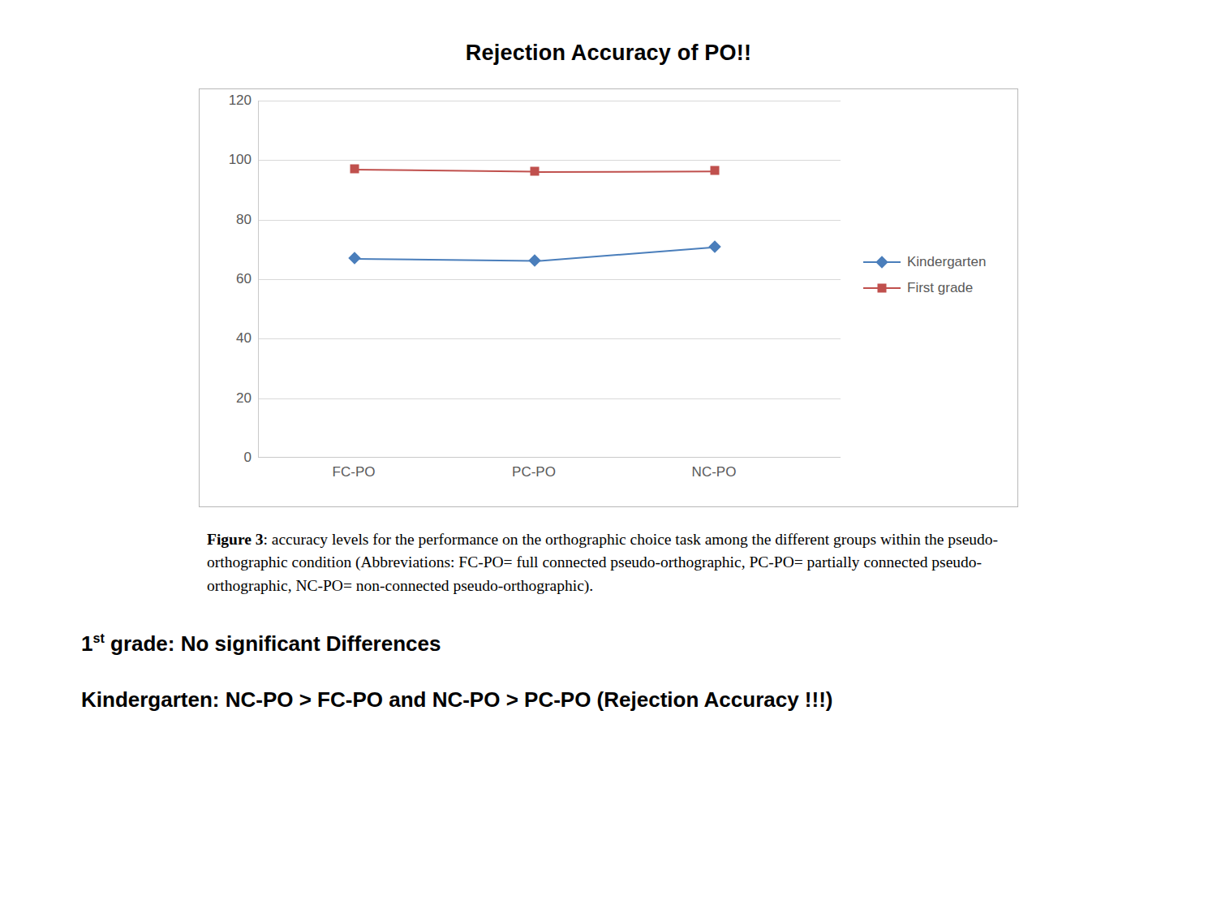Rejection Accuracy of PO!!
120 100 80 60 40 20 0
FC-PO PC-PO NC-PO
Kindergarten
First grade
Figure 3: accuracy levels for the performance on the orthographic choice task among the different groups within the pseudo-orthographic condition (Abbreviations: FC-PO= full connected pseudo-orthographic, PC-PO= partially connected pseudo-orthographic, NC-PO= non-connected pseudo-orthographic).
1st grade: No significant Differences
Kindergarten: NC-PO > FC-PO and NC-PO > PC-PO (Rejection Accuracy !!!)